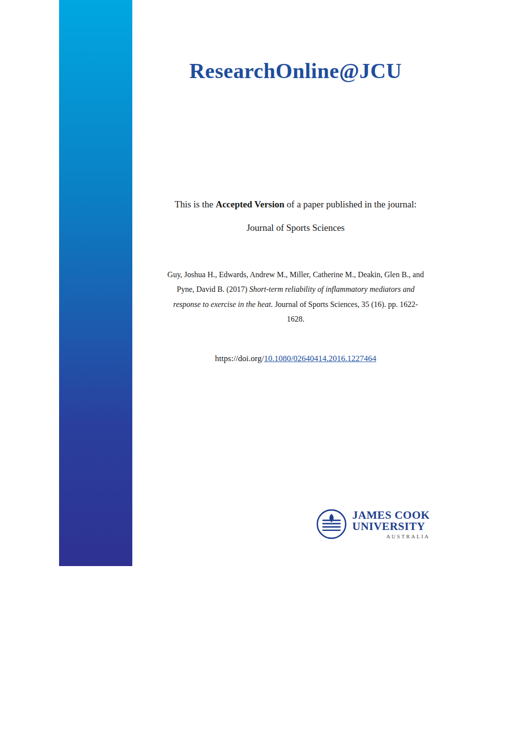ResearchOnline@JCU
This is the Accepted Version of a paper published in the journal:
Journal of Sports Sciences
Guy, Joshua H., Edwards, Andrew M., Miller, Catherine M., Deakin, Glen B., and Pyne, David B. (2017) Short-term reliability of inflammatory mediators and response to exercise in the heat. Journal of Sports Sciences, 35 (16). pp. 1622-1628.
https://doi.org/10.1080/02640414.2016.1227464
JAMES COOK UNIVERSITY AUSTRALIA